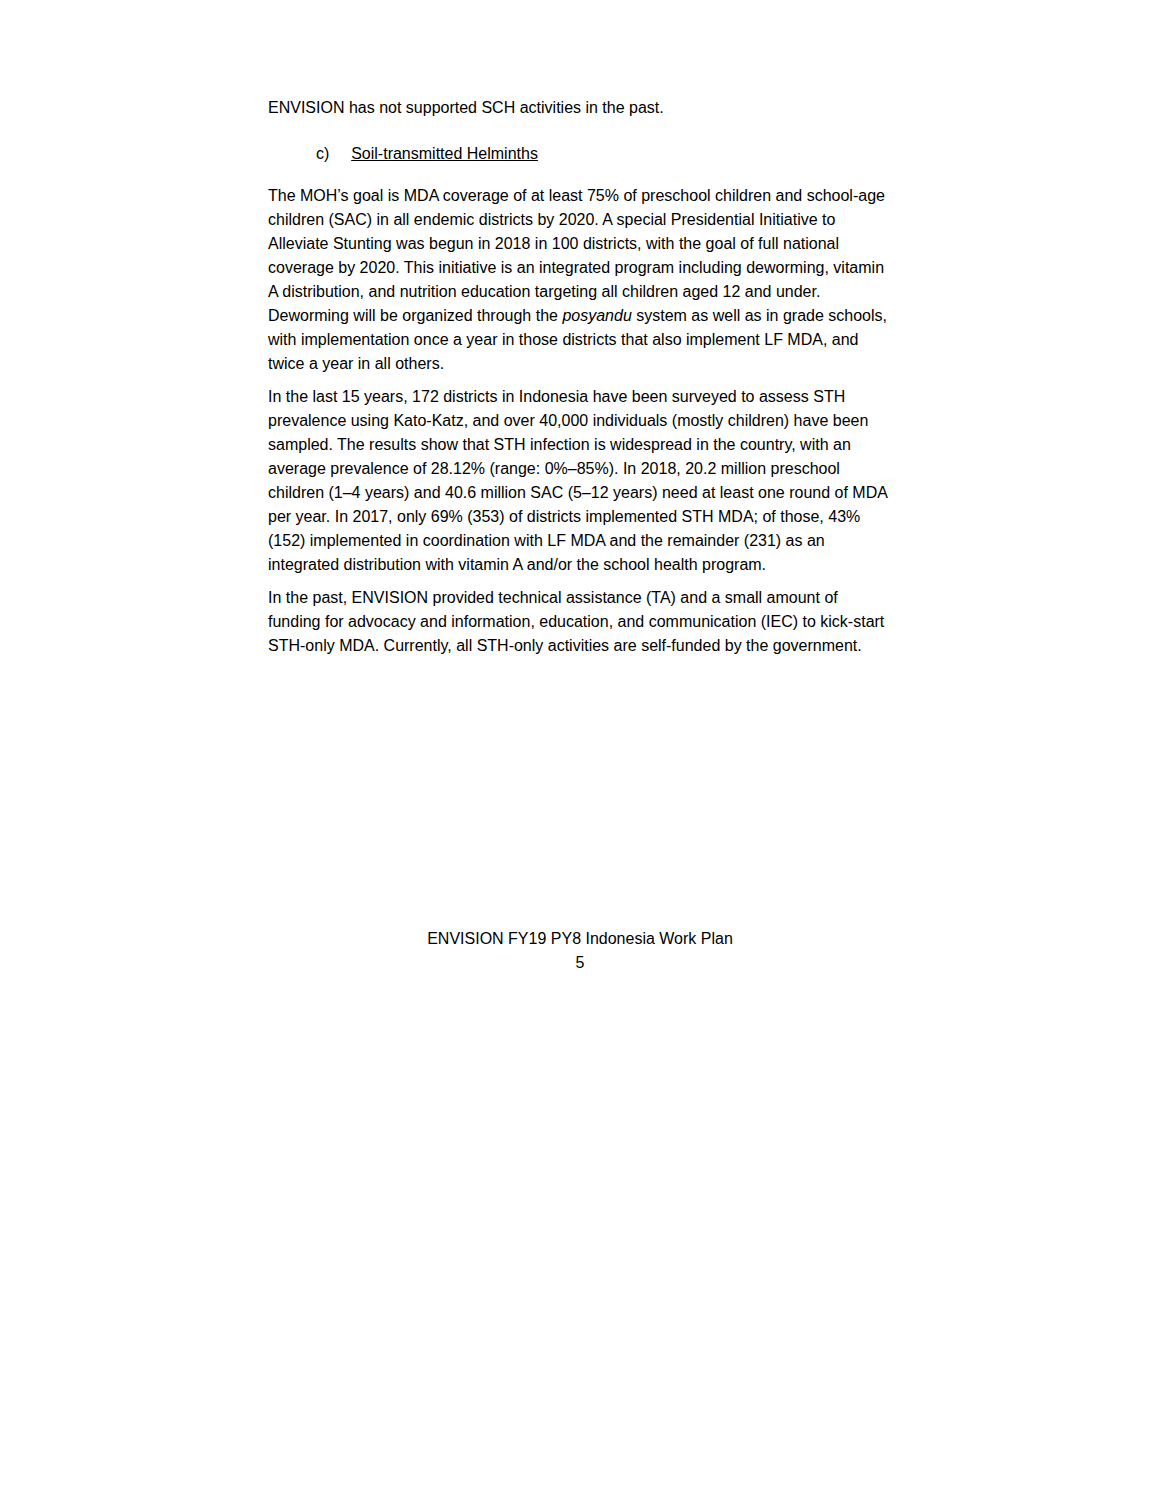ENVISION has not supported SCH activities in the past.
c) Soil-transmitted Helminths
The MOH’s goal is MDA coverage of at least 75% of preschool children and school-age children (SAC) in all endemic districts by 2020. A special Presidential Initiative to Alleviate Stunting was begun in 2018 in 100 districts, with the goal of full national coverage by 2020. This initiative is an integrated program including deworming, vitamin A distribution, and nutrition education targeting all children aged 12 and under. Deworming will be organized through the posyandu system as well as in grade schools, with implementation once a year in those districts that also implement LF MDA, and twice a year in all others.
In the last 15 years, 172 districts in Indonesia have been surveyed to assess STH prevalence using Kato-Katz, and over 40,000 individuals (mostly children) have been sampled. The results show that STH infection is widespread in the country, with an average prevalence of 28.12% (range: 0%–85%). In 2018, 20.2 million preschool children (1–4 years) and 40.6 million SAC (5–12 years) need at least one round of MDA per year. In 2017, only 69% (353) of districts implemented STH MDA; of those, 43% (152) implemented in coordination with LF MDA and the remainder (231) as an integrated distribution with vitamin A and/or the school health program.
In the past, ENVISION provided technical assistance (TA) and a small amount of funding for advocacy and information, education, and communication (IEC) to kick-start STH-only MDA. Currently, all STH-only activities are self-funded by the government.
ENVISION FY19 PY8 Indonesia Work Plan
5